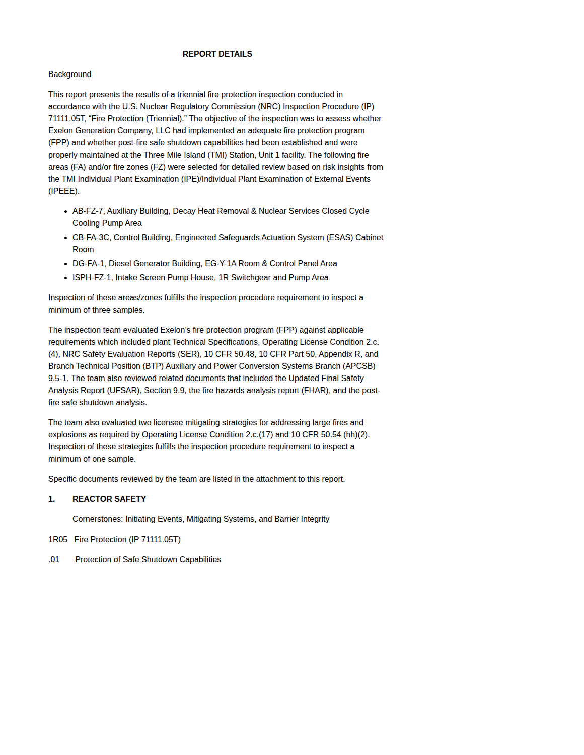REPORT DETAILS
Background
This report presents the results of a triennial fire protection inspection conducted in accordance with the U.S. Nuclear Regulatory Commission (NRC) Inspection Procedure (IP) 71111.05T, “Fire Protection (Triennial).” The objective of the inspection was to assess whether Exelon Generation Company, LLC had implemented an adequate fire protection program (FPP) and whether post-fire safe shutdown capabilities had been established and were properly maintained at the Three Mile Island (TMI) Station, Unit 1 facility. The following fire areas (FA) and/or fire zones (FZ) were selected for detailed review based on risk insights from the TMI Individual Plant Examination (IPE)/Individual Plant Examination of External Events (IPEEE).
AB-FZ-7, Auxiliary Building, Decay Heat Removal & Nuclear Services Closed Cycle Cooling Pump Area
CB-FA-3C, Control Building, Engineered Safeguards Actuation System (ESAS) Cabinet Room
DG-FA-1, Diesel Generator Building, EG-Y-1A Room & Control Panel Area
ISPH-FZ-1, Intake Screen Pump House, 1R Switchgear and Pump Area
Inspection of these areas/zones fulfills the inspection procedure requirement to inspect a minimum of three samples.
The inspection team evaluated Exelon’s fire protection program (FPP) against applicable requirements which included plant Technical Specifications, Operating License Condition 2.c.(4), NRC Safety Evaluation Reports (SER), 10 CFR 50.48, 10 CFR Part 50, Appendix R, and Branch Technical Position (BTP) Auxiliary and Power Conversion Systems Branch (APCSB) 9.5-1. The team also reviewed related documents that included the Updated Final Safety Analysis Report (UFSAR), Section 9.9, the fire hazards analysis report (FHAR), and the post-fire safe shutdown analysis.
The team also evaluated two licensee mitigating strategies for addressing large fires and explosions as required by Operating License Condition 2.c.(17) and 10 CFR 50.54 (hh)(2). Inspection of these strategies fulfills the inspection procedure requirement to inspect a minimum of one sample.
Specific documents reviewed by the team are listed in the attachment to this report.
1. REACTOR SAFETY
Cornerstones: Initiating Events, Mitigating Systems, and Barrier Integrity
1R05 Fire Protection (IP 71111.05T)
.01 Protection of Safe Shutdown Capabilities